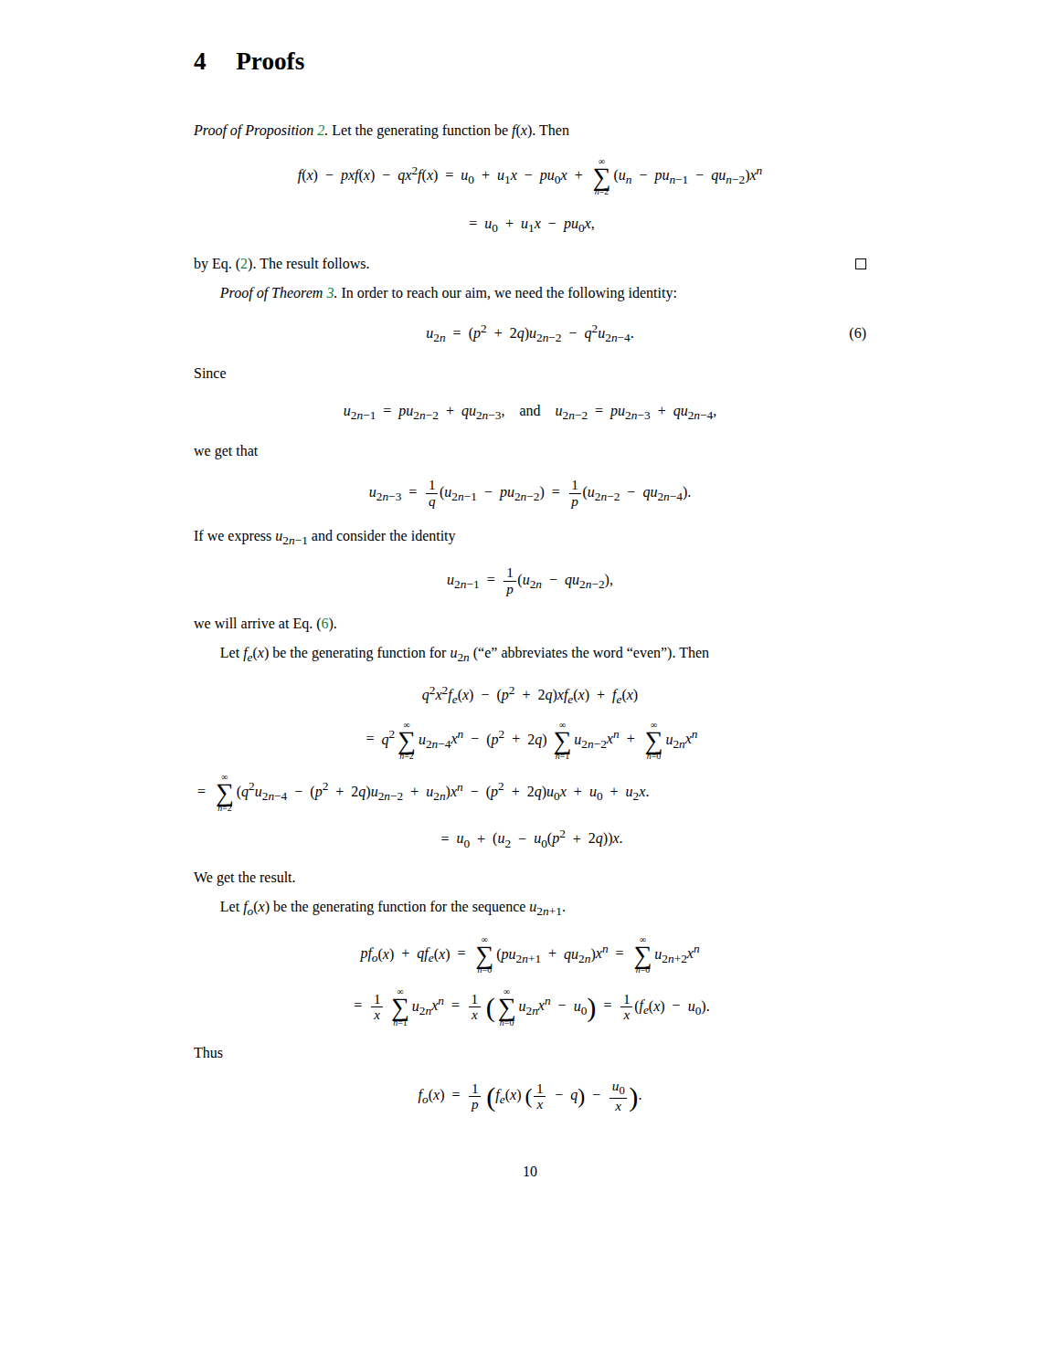4 Proofs
Proof of Proposition 2. Let the generating function be f(x). Then
f(x) − pxf(x) − qx2f(x) = u0 + u1x − pu0x + ∞∑n=2(un − pun−1 − qun−2)xn
= u0 + u1x − pu0x,
by Eq. (2). The result follows.
Proof of Theorem 3. In order to reach our aim, we need the following identity:
u2n = (p2 + 2q)u2n−2 − q2u2n−4. (6)
Since
u2n−1 = pu2n−2 + qu2n−3, and u2n−2 = pu2n−3 + qu2n−4,
we get that
u2n−3 = 1 q(u2n−1 − pu2n−2) = 1 p(u2n−2 − qu2n−4).
If we express u2n−1 and consider the identity
u2n−1 = 1 p(u2n − qu2n−2),
we will arrive at Eq. (6).
Let fe(x) be the generating function for u2n (“e” abbreviates the word “even”). Then
q2x2fe(x) − (p2 + 2q)xfe(x) + fe(x) = q2∞∑n=2 u2n−4xn − (p2 + 2q) ∞∑n=1 u2n−2xn + ∞∑n=0 u2nxn = ∞∑n=2(q2u2n−4 − (p2 + 2q)u2n−2 + u2n)xn − (p2 + 2q)u0x + u0 + u2x. = u0 + (u2 − u0(p2 + 2q))x.
We get the result.
Let fo(x) be the generating function for the sequence u2n+1.
pfo(x) + qfe(x) = ∞∑n=0(pu2n+1 + qu2n)xn = ∞∑n=0 u2n+2xn = 1 x ∞∑n=1 u2nxn = 1 x (∞∑n=0 u2nxn − u0) = 1 x(fe(x) − u0).
Thus
fo(x) = 1 p (fe(x) (1 x − q) − u0 x).
10